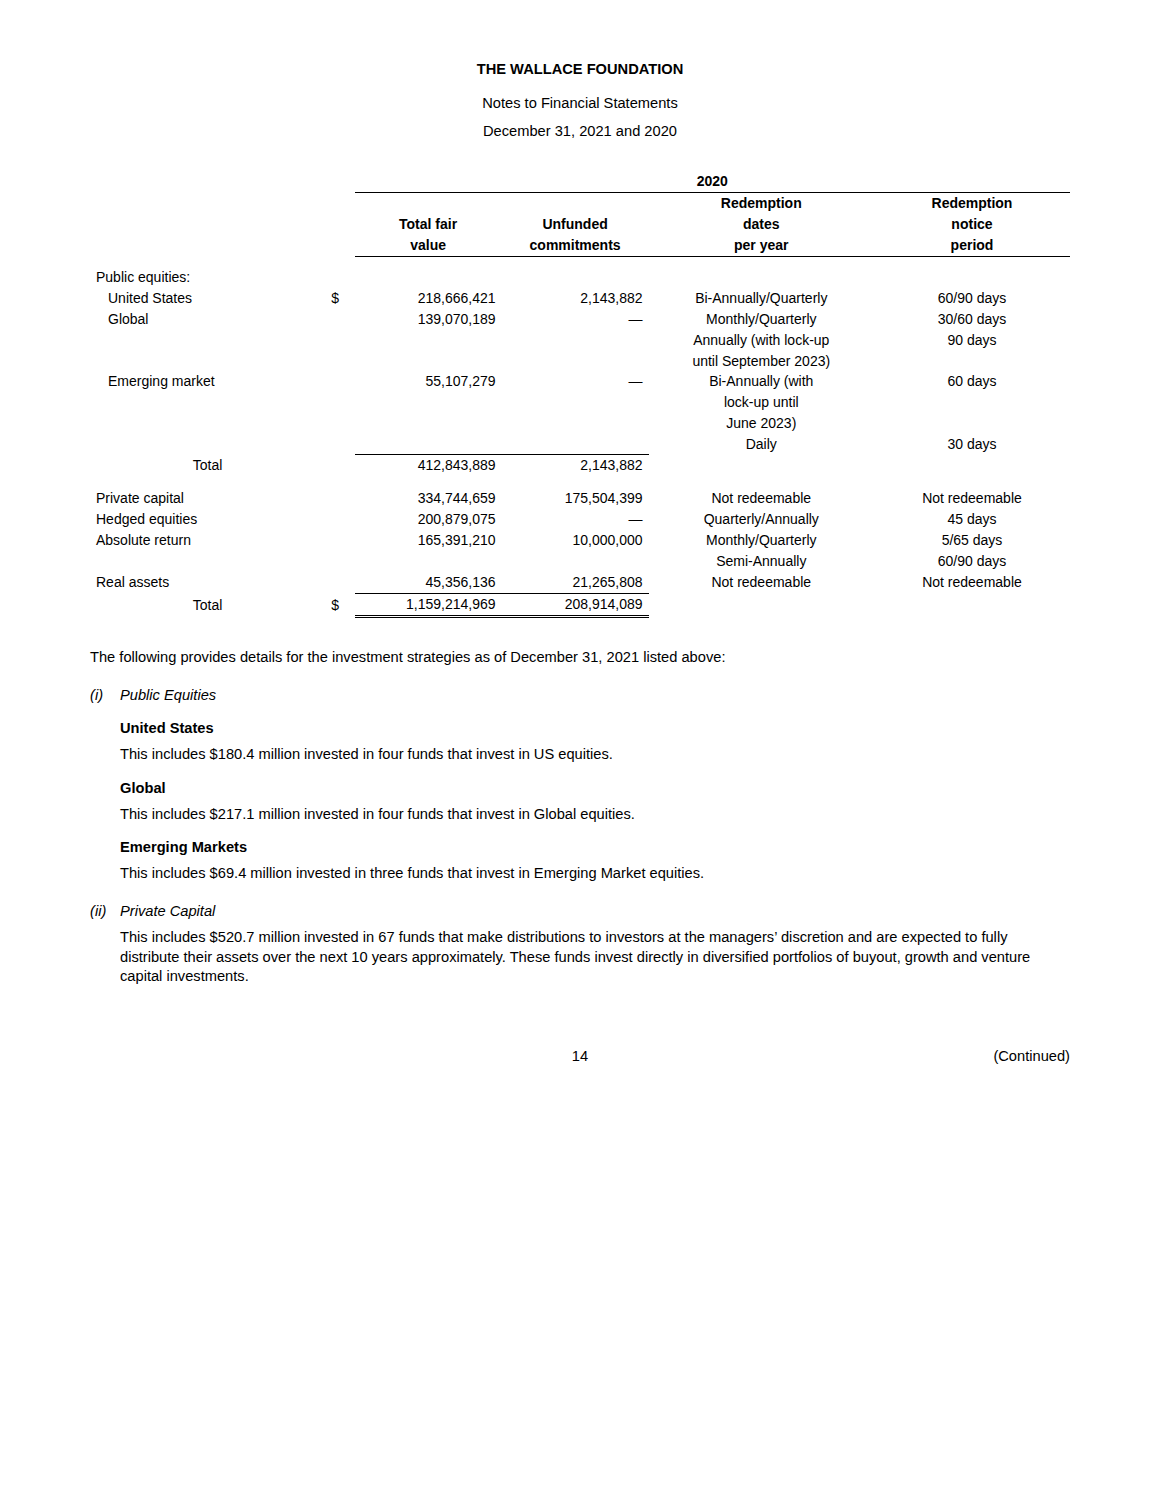THE WALLACE FOUNDATION
Notes to Financial Statements
December 31, 2021 and 2020
| | | 2020 |
| | | | | Redemption | Redemption |
| | | Total fair | Unfunded | dates | notice |
| | | value | commitments | per year | period |
| Public equities: | | | | | |
| United States | $ | 218,666,421 | 2,143,882 | Bi-Annually/Quarterly | 60/90 days |
| Global | | 139,070,189 | — | Monthly/Quarterly | 30/60 days |
| | | | | Annually (with lock-up | 90 days |
| | | | | until September 2023) | |
| Emerging market | | 55,107,279 | — | Bi-Annually (with | 60 days |
| | | | | lock-up until | |
| | | | | June 2023) | |
| | | | | Daily | 30 days |
| Total | | 412,843,889 | 2,143,882 | | |
| Private capital | | 334,744,659 | 175,504,399 | Not redeemable | Not redeemable |
| Hedged equities | | 200,879,075 | — | Quarterly/Annually | 45 days |
| Absolute return | | 165,391,210 | 10,000,000 | Monthly/Quarterly | 5/65 days |
| | | | | Semi-Annually | 60/90 days |
| Real assets | | 45,356,136 | 21,265,808 | Not redeemable | Not redeemable |
| Total | $ | 1,159,214,969 | 208,914,089 | | |
The following provides details for the investment strategies as of December 31, 2021 listed above:
(i) Public Equities
United States
This includes $180.4 million invested in four funds that invest in US equities.
Global
This includes $217.1 million invested in four funds that invest in Global equities.
Emerging Markets
This includes $69.4 million invested in three funds that invest in Emerging Market equities.
(ii) Private Capital
This includes $520.7 million invested in 67 funds that make distributions to investors at the managers’ discretion and are expected to fully distribute their assets over the next 10 years approximately. These funds invest directly in diversified portfolios of buyout, growth and venture capital investments.
14
(Continued)